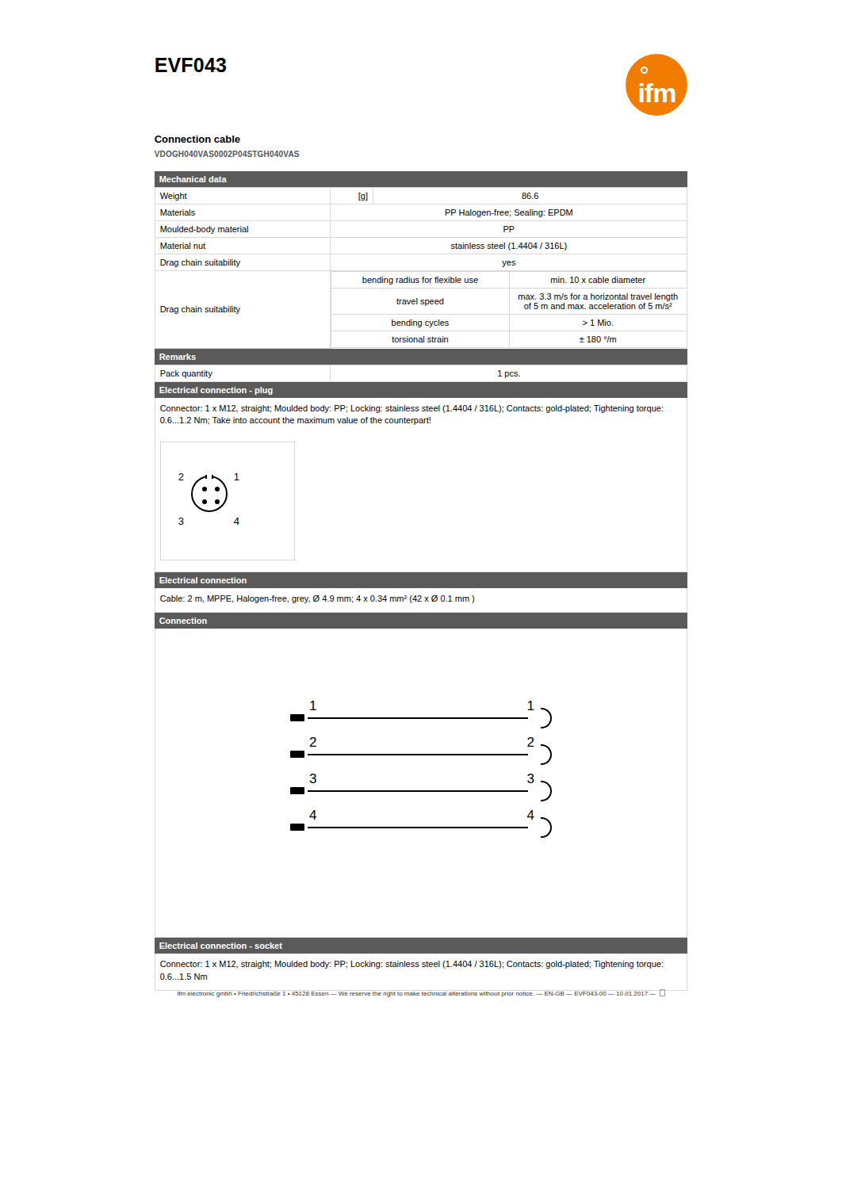EVF043
ifm
Connection cable
VDOGH040VAS0002P04STGH040VAS
Mechanical data
| Weight | [g] | 86.6 |
| Materials | PP Halogen-free; Sealing: EPDM |
| Moulded-body material | PP |
| Material nut | stainless steel (1.4404 / 316L) |
| Drag chain suitability | yes |
| Drag chain suitability | / bending radius for flexible use / min. 10 x cable diameter / / travel speed / max. 3.3 m/s for a horizontal travel length of 5 m and max. acceleration of 5 m/s² / / bending cycles / > 1 Mio. / / torsional strain / ± 180 °/m / |
Remarks
| Pack quantity | 1 pcs. |
Electrical connection - plug
Connector: 1 x M12, straight; Moulded body: PP; Locking: stainless steel (1.4404 / 316L); Contacts: gold-plated; Tightening torque: 0.6...1.2 Nm; Take into account the maximum value of the counterpart!
1 2 3 4
Electrical connection
Cable: 2 m, MPPE, Halogen-free, grey, Ø 4.9 mm; 4 x 0.34 mm² (42 x Ø 0.1 mm )
Connection
1
1
2
2
3
3
4
4
Electrical connection - socket
Connector: 1 x M12, straight; Moulded body: PP; Locking: stainless steel (1.4404 / 316L); Contacts: gold-plated; Tightening torque: 0.6...1.5 Nm
ifm electronic gmbh • Friedrichstraße 1 • 45128 Essen — We reserve the right to make technical alterations without prior notice. — EN-GB — EVF043-00 — 10.01.2017 —